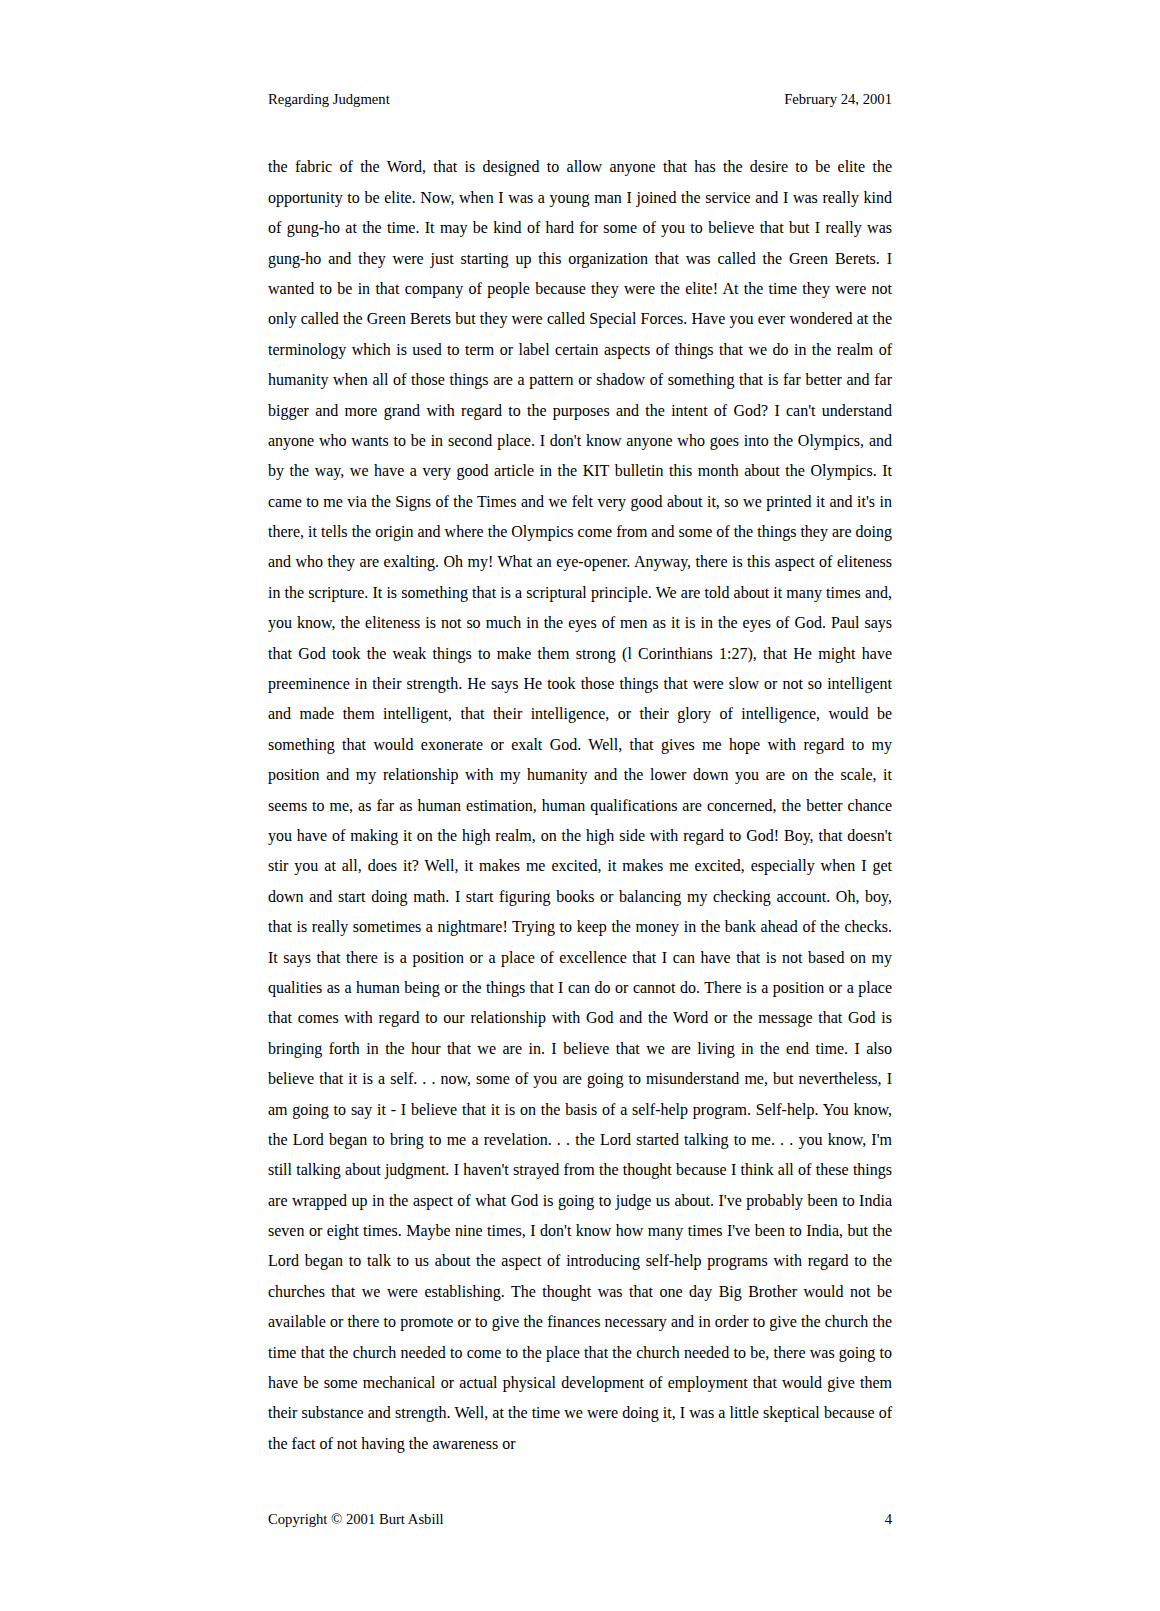Regarding Judgment
February 24, 2001
the fabric of the Word, that is designed to allow anyone that has the desire to be elite the opportunity to be elite. Now, when I was a young man I joined the service and I was really kind of gung-ho at the time. It may be kind of hard for some of you to believe that but I really was gung-ho and they were just starting up this organization that was called the Green Berets. I wanted to be in that company of people because they were the elite! At the time they were not only called the Green Berets but they were called Special Forces. Have you ever wondered at the terminology which is used to term or label certain aspects of things that we do in the realm of humanity when all of those things are a pattern or shadow of something that is far better and far bigger and more grand with regard to the purposes and the intent of God? I can't understand anyone who wants to be in second place. I don't know anyone who goes into the Olympics, and by the way, we have a very good article in the KIT bulletin this month about the Olympics. It came to me via the Signs of the Times and we felt very good about it, so we printed it and it's in there, it tells the origin and where the Olympics come from and some of the things they are doing and who they are exalting. Oh my! What an eye-opener. Anyway, there is this aspect of eliteness in the scripture. It is something that is a scriptural principle. We are told about it many times and, you know, the eliteness is not so much in the eyes of men as it is in the eyes of God. Paul says that God took the weak things to make them strong (l Corinthians 1:27), that He might have preeminence in their strength. He says He took those things that were slow or not so intelligent and made them intelligent, that their intelligence, or their glory of intelligence, would be something that would exonerate or exalt God. Well, that gives me hope with regard to my position and my relationship with my humanity and the lower down you are on the scale, it seems to me, as far as human estimation, human qualifications are concerned, the better chance you have of making it on the high realm, on the high side with regard to God! Boy, that doesn't stir you at all, does it? Well, it makes me excited, it makes me excited, especially when I get down and start doing math. I start figuring books or balancing my checking account. Oh, boy, that is really sometimes a nightmare! Trying to keep the money in the bank ahead of the checks. It says that there is a position or a place of excellence that I can have that is not based on my qualities as a human being or the things that I can do or cannot do. There is a position or a place that comes with regard to our relationship with God and the Word or the message that God is bringing forth in the hour that we are in. I believe that we are living in the end time. I also believe that it is a self. . . now, some of you are going to misunderstand me, but nevertheless, I am going to say it - I believe that it is on the basis of a self-help program. Self-help. You know, the Lord began to bring to me a revelation. . . the Lord started talking to me. . . you know, I'm still talking about judgment. I haven't strayed from the thought because I think all of these things are wrapped up in the aspect of what God is going to judge us about. I've probably been to India seven or eight times. Maybe nine times, I don't know how many times I've been to India, but the Lord began to talk to us about the aspect of introducing self-help programs with regard to the churches that we were establishing. The thought was that one day Big Brother would not be available or there to promote or to give the finances necessary and in order to give the church the time that the church needed to come to the place that the church needed to be, there was going to have be some mechanical or actual physical development of employment that would give them their substance and strength. Well, at the time we were doing it, I was a little skeptical because of the fact of not having the awareness or
Copyright © 2001 Burt Asbill
4